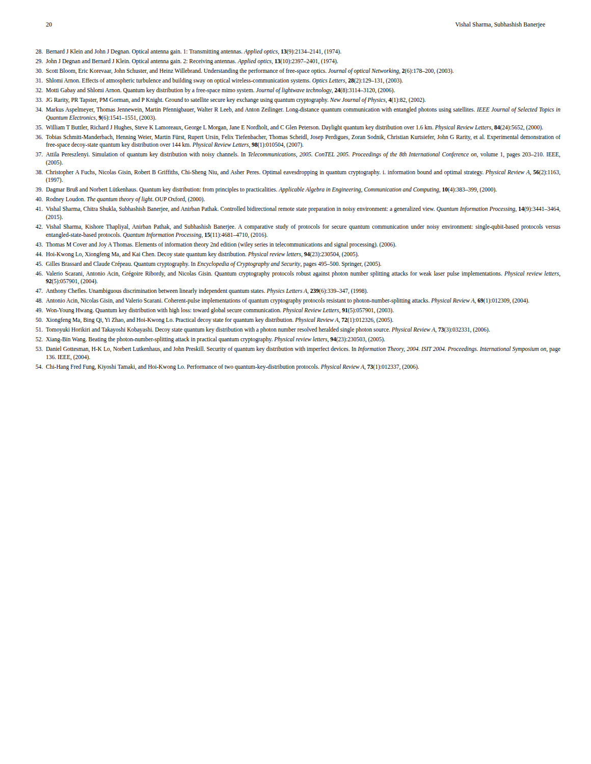20 Vishal Sharma, Subhashish Banerjee
28. Bernard J Klein and John J Degnan. Optical antenna gain. 1: Transmitting antennas. Applied optics, 13(9):2134–2141, (1974).
29. John J Degnan and Bernard J Klein. Optical antenna gain. 2: Receiving antennas. Applied optics, 13(10):2397–2401, (1974).
30. Scott Bloom, Eric Korevaar, John Schuster, and Heinz Willebrand. Understanding the performance of free-space optics. Journal of optical Networking, 2(6):178–200, (2003).
31. Shlomi Arnon. Effects of atmospheric turbulence and building sway on optical wireless-communication systems. Optics Letters, 28(2):129–131, (2003).
32. Motti Gabay and Shlomi Arnon. Quantum key distribution by a free-space mimo system. Journal of lightwave technology, 24(8):3114–3120, (2006).
33. JG Rarity, PR Tapster, PM Gorman, and P Knight. Ground to satellite secure key exchange using quantum cryptography. New Journal of Physics, 4(1):82, (2002).
34. Markus Aspelmeyer, Thomas Jennewein, Martin Pfennigbauer, Walter R Leeb, and Anton Zeilinger. Long-distance quantum communication with entangled photons using satellites. IEEE Journal of Selected Topics in Quantum Electronics, 9(6):1541–1551, (2003).
35. William T Buttler, Richard J Hughes, Steve K Lamoreaux, George L Morgan, Jane E Nordholt, and C Glen Peterson. Daylight quantum key distribution over 1.6 km. Physical Review Letters, 84(24):5652, (2000).
36. Tobias Schmitt-Manderbach, Henning Weier, Martin Fürst, Rupert Ursin, Felix Tiefenbacher, Thomas Scheidl, Josep Perdigues, Zoran Sodnik, Christian Kurtsiefer, John G Rarity, et al. Experimental demonstration of free-space decoy-state quantum key distribution over 144 km. Physical Review Letters, 98(1):010504, (2007).
37. Attila Pereszlenyi. Simulation of quantum key distribution with noisy channels. In Telecommunications, 2005. ConTEL 2005. Proceedings of the 8th International Conference on, volume 1, pages 203–210. IEEE, (2005).
38. Christopher A Fuchs, Nicolas Gisin, Robert B Griffiths, Chi-Sheng Niu, and Asher Peres. Optimal eavesdropping in quantum cryptography. i. information bound and optimal strategy. Physical Review A, 56(2):1163, (1997).
39. Dagmar Bruß and Norbert Lütkenhaus. Quantum key distribution: from principles to practicalities. Applicable Algebra in Engineering, Communication and Computing, 10(4):383–399, (2000).
40. Rodney Loudon. The quantum theory of light. OUP Oxford, (2000).
41. Vishal Sharma, Chitra Shukla, Subhashish Banerjee, and Anirban Pathak. Controlled bidirectional remote state preparation in noisy environment: a generalized view. Quantum Information Processing, 14(9):3441–3464, (2015).
42. Vishal Sharma, Kishore Thapliyal, Anirban Pathak, and Subhashish Banerjee. A comparative study of protocols for secure quantum communication under noisy environment: single-qubit-based protocols versus entangled-state-based protocols. Quantum Information Processing, 15(11):4681–4710, (2016).
43. Thomas M Cover and Joy A Thomas. Elements of information theory 2nd edition (wiley series in telecommunications and signal processing). (2006).
44. Hoi-Kwong Lo, Xiongfeng Ma, and Kai Chen. Decoy state quantum key distribution. Physical review letters, 94(23):230504, (2005).
45. Gilles Brassard and Claude Crépeau. Quantum cryptography. In Encyclopedia of Cryptography and Security, pages 495–500. Springer, (2005).
46. Valerio Scarani, Antonio Acin, Grégoire Ribordy, and Nicolas Gisin. Quantum cryptography protocols robust against photon number splitting attacks for weak laser pulse implementations. Physical review letters, 92(5):057901, (2004).
47. Anthony Chefles. Unambiguous discrimination between linearly independent quantum states. Physics Letters A, 239(6):339–347, (1998).
48. Antonio Acin, Nicolas Gisin, and Valerio Scarani. Coherent-pulse implementations of quantum cryptography protocols resistant to photon-number-splitting attacks. Physical Review A, 69(1):012309, (2004).
49. Won-Young Hwang. Quantum key distribution with high loss: toward global secure communication. Physical Review Letters, 91(5):057901, (2003).
50. Xiongfeng Ma, Bing Qi, Yi Zhao, and Hoi-Kwong Lo. Practical decoy state for quantum key distribution. Physical Review A, 72(1):012326, (2005).
51. Tomoyuki Horikiri and Takayoshi Kobayashi. Decoy state quantum key distribution with a photon number resolved heralded single photon source. Physical Review A, 73(3):032331, (2006).
52. Xiang-Bin Wang. Beating the photon-number-splitting attack in practical quantum cryptography. Physical review letters, 94(23):230503, (2005).
53. Daniel Gottesman, H-K Lo, Norbert Lutkenhaus, and John Preskill. Security of quantum key distribution with imperfect devices. In Information Theory, 2004. ISIT 2004. Proceedings. International Symposium on, page 136. IEEE, (2004).
54. Chi-Hang Fred Fung, Kiyoshi Tamaki, and Hoi-Kwong Lo. Performance of two quantum-key-distribution protocols. Physical Review A, 73(1):012337, (2006).